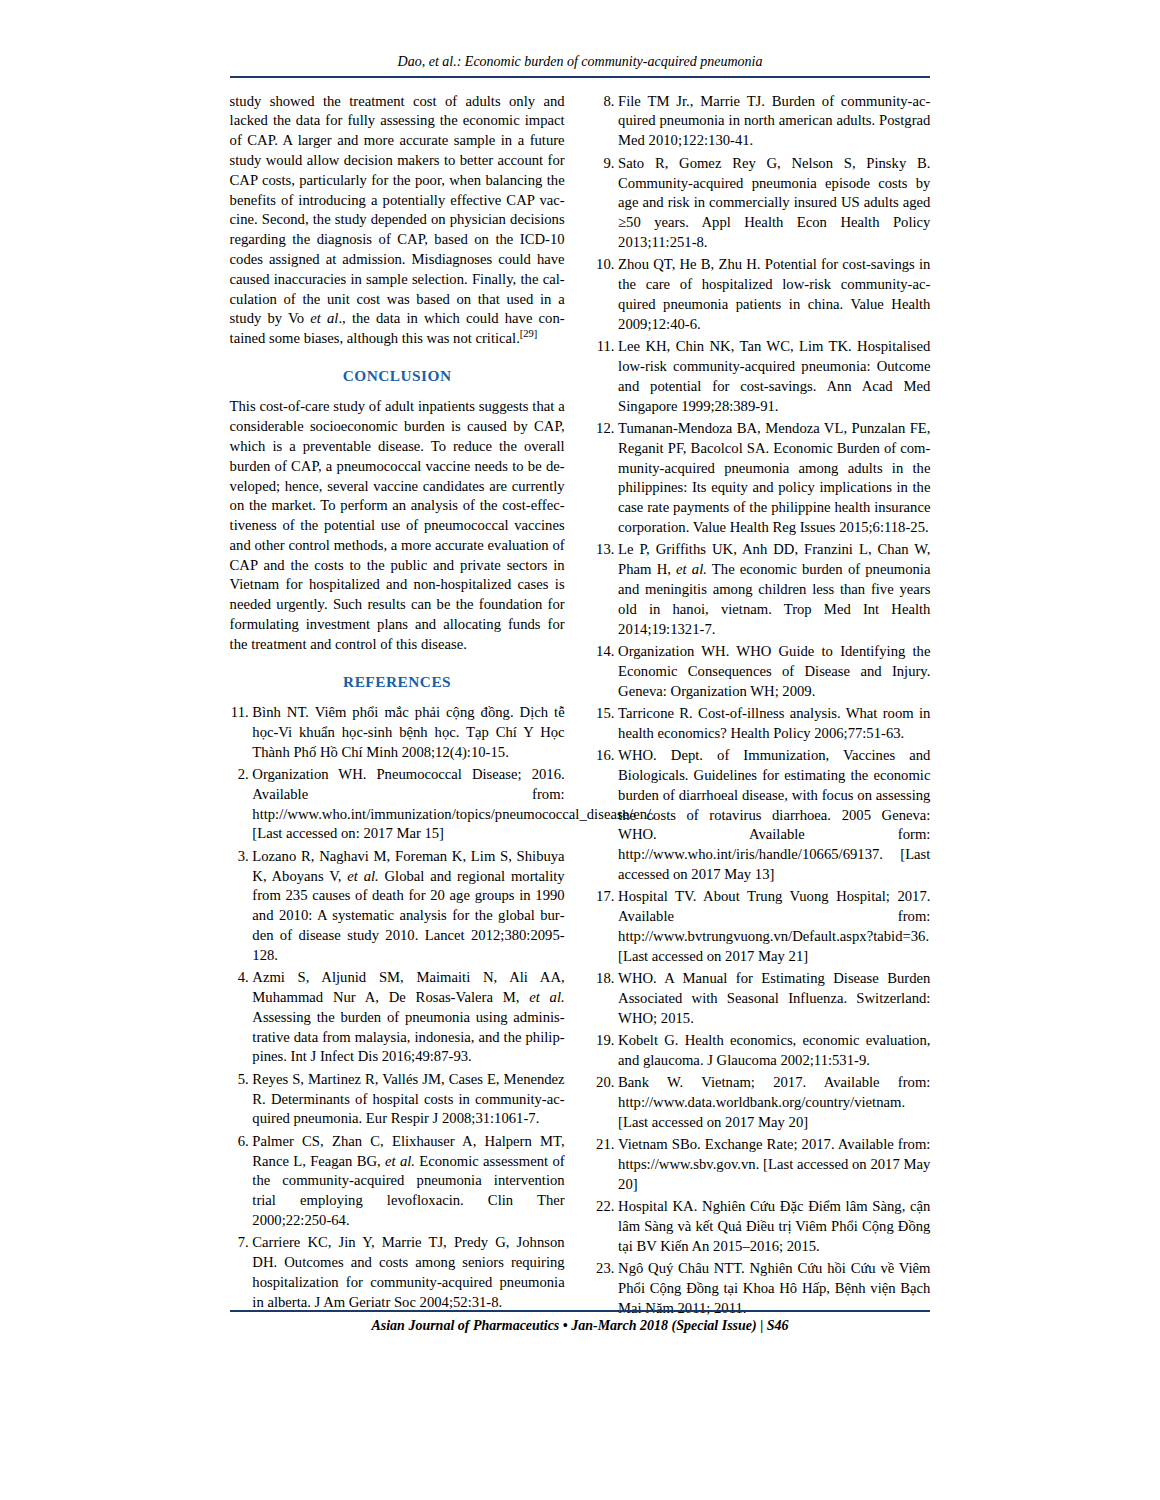Dao, et al.: Economic burden of community-acquired pneumonia
study showed the treatment cost of adults only and lacked the data for fully assessing the economic impact of CAP. A larger and more accurate sample in a future study would allow decision makers to better account for CAP costs, particularly for the poor, when balancing the benefits of introducing a potentially effective CAP vaccine. Second, the study depended on physician decisions regarding the diagnosis of CAP, based on the ICD-10 codes assigned at admission. Misdiagnoses could have caused inaccuracies in sample selection. Finally, the calculation of the unit cost was based on that used in a study by Vo et al., the data in which could have contained some biases, although this was not critical.[29]
CONCLUSION
This cost-of-care study of adult inpatients suggests that a considerable socioeconomic burden is caused by CAP, which is a preventable disease. To reduce the overall burden of CAP, a pneumococcal vaccine needs to be developed; hence, several vaccine candidates are currently on the market. To perform an analysis of the cost-effectiveness of the potential use of pneumococcal vaccines and other control methods, a more accurate evaluation of CAP and the costs to the public and private sectors in Vietnam for hospitalized and non-hospitalized cases is needed urgently. Such results can be the foundation for formulating investment plans and allocating funds for the treatment and control of this disease.
REFERENCES
Bình NT. Viêm phổi mắc phải cộng đồng. Dịch tễ học-Vi khuẩn học-sinh bệnh học. Tạp Chí Y Học Thành Phố Hồ Chí Minh 2008;12(4):10-15.
Organization WH. Pneumococcal Disease; 2016. Available from: http://www.who.int/immunization/topics/pneumococcal_disease/en/. [Last accessed on: 2017 Mar 15]
Lozano R, Naghavi M, Foreman K, Lim S, Shibuya K, Aboyans V, et al. Global and regional mortality from 235 causes of death for 20 age groups in 1990 and 2010: A systematic analysis for the global burden of disease study 2010. Lancet 2012;380:2095-128.
Azmi S, Aljunid SM, Maimaiti N, Ali AA, Muhammad Nur A, De Rosas-Valera M, et al. Assessing the burden of pneumonia using administrative data from malaysia, indonesia, and the philippines. Int J Infect Dis 2016;49:87-93.
Reyes S, Martinez R, Vallés JM, Cases E, Menendez R. Determinants of hospital costs in community-acquired pneumonia. Eur Respir J 2008;31:1061-7.
Palmer CS, Zhan C, Elixhauser A, Halpern MT, Rance L, Feagan BG, et al. Economic assessment of the community-acquired pneumonia intervention trial employing levofloxacin. Clin Ther 2000;22:250-64.
Carriere KC, Jin Y, Marrie TJ, Predy G, Johnson DH. Outcomes and costs among seniors requiring hospitalization for community-acquired pneumonia in alberta. J Am Geriatr Soc 2004;52:31-8.
File TM Jr., Marrie TJ. Burden of community-acquired pneumonia in north american adults. Postgrad Med 2010;122:130-41.
Sato R, Gomez Rey G, Nelson S, Pinsky B. Community-acquired pneumonia episode costs by age and risk in commercially insured US adults aged ≥50 years. Appl Health Econ Health Policy 2013;11:251-8.
Zhou QT, He B, Zhu H. Potential for cost-savings in the care of hospitalized low-risk community-acquired pneumonia patients in china. Value Health 2009;12:40-6.
Lee KH, Chin NK, Tan WC, Lim TK. Hospitalised low-risk community-acquired pneumonia: Outcome and potential for cost-savings. Ann Acad Med Singapore 1999;28:389-91.
Tumanan-Mendoza BA, Mendoza VL, Punzalan FE, Reganit PF, Bacolcol SA. Economic Burden of community-acquired pneumonia among adults in the philippines: Its equity and policy implications in the case rate payments of the philippine health insurance corporation. Value Health Reg Issues 2015;6:118-25.
Le P, Griffiths UK, Anh DD, Franzini L, Chan W, Pham H, et al. The economic burden of pneumonia and meningitis among children less than five years old in hanoi, vietnam. Trop Med Int Health 2014;19:1321-7.
Organization WH. WHO Guide to Identifying the Economic Consequences of Disease and Injury. Geneva: Organization WH; 2009.
Tarricone R. Cost-of-illness analysis. What room in health economics? Health Policy 2006;77:51-63.
WHO. Dept. of Immunization, Vaccines and Biologicals. Guidelines for estimating the economic burden of diarrhoeal disease, with focus on assessing the costs of rotavirus diarrhoea. 2005 Geneva: WHO. Available form: http://www.who.int/iris/handle/10665/69137. [Last accessed on 2017 May 13]
Hospital TV. About Trung Vuong Hospital; 2017. Available from: http://www.bvtrungvuong.vn/Default.aspx?tabid=36. [Last accessed on 2017 May 21]
WHO. A Manual for Estimating Disease Burden Associated with Seasonal Influenza. Switzerland: WHO; 2015.
Kobelt G. Health economics, economic evaluation, and glaucoma. J Glaucoma 2002;11:531-9.
Bank W. Vietnam; 2017. Available from: http://www.data.worldbank.org/country/vietnam. [Last accessed on 2017 May 20]
Vietnam SBo. Exchange Rate; 2017. Available from: https://www.sbv.gov.vn. [Last accessed on 2017 May 20]
Hospital KA. Nghiên Cứu Đặc Điểm lâm Sàng, cận lâm Sàng và kết Quả Điều trị Viêm Phổi Cộng Đồng tại BV Kiến An 2015–2016; 2015.
Ngô Quý Châu NTT. Nghiên Cứu hồi Cứu về Viêm Phổi Cộng Đồng tại Khoa Hô Hấp, Bệnh viện Bạch Mai Năm 2011; 2011.
Asian Journal of Pharmaceutics • Jan-March 2018 (Special Issue) | S46